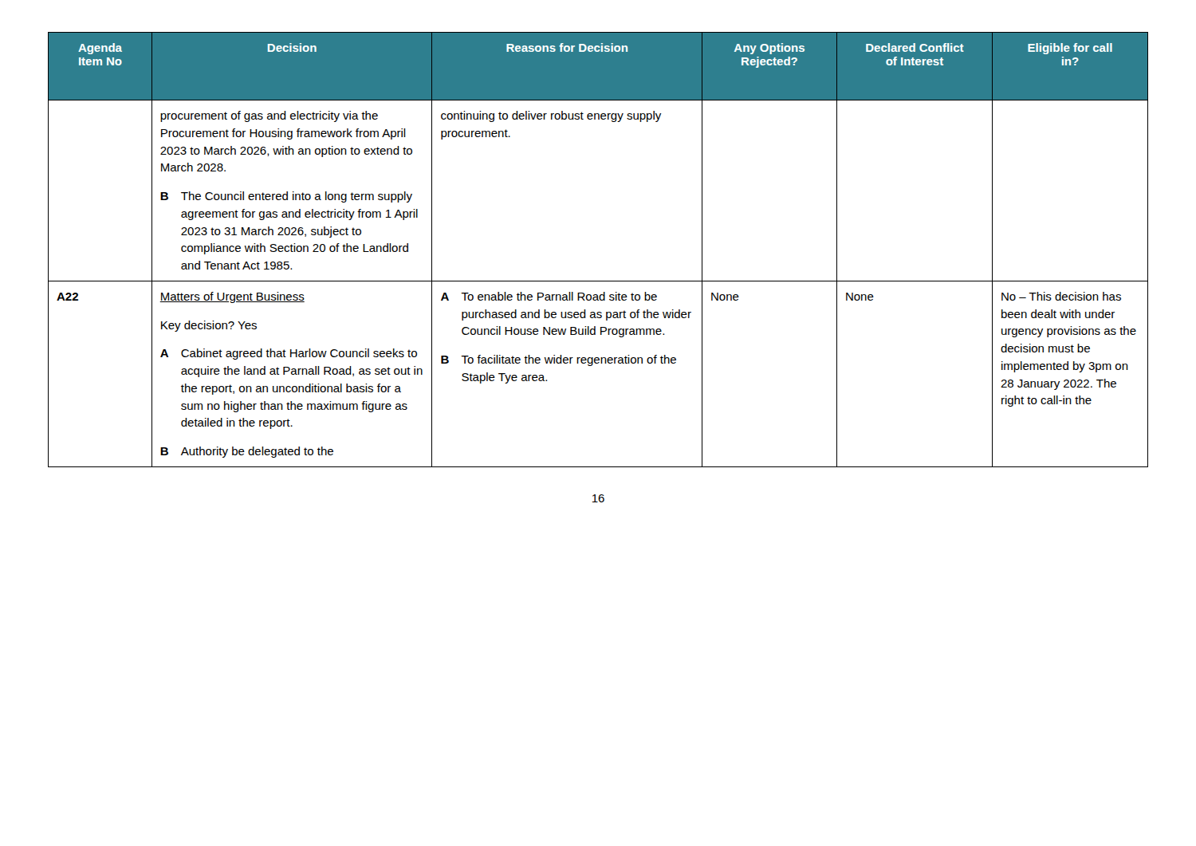| Agenda Item No | Decision | Reasons for Decision | Any Options Rejected? | Declared Conflict of Interest | Eligible for call in? |
| --- | --- | --- | --- | --- | --- |
| | procurement of gas and electricity via the Procurement for Housing framework from April 2023 to March 2026, with an option to extend to March 2028. B The Council entered into a long term supply agreement for gas and electricity from 1 April 2023 to 31 March 2026, subject to compliance with Section 20 of the Landlord and Tenant Act 1985. | continuing to deliver robust energy supply procurement. | | | |
| A22 | Matters of Urgent Business Key decision? Yes A Cabinet agreed that Harlow Council seeks to acquire the land at Parnall Road, as set out in the report, on an unconditional basis for a sum no higher than the maximum figure as detailed in the report. B Authority be delegated to the | A To enable the Parnall Road site to be purchased and be used as part of the wider Council House New Build Programme. B To facilitate the wider regeneration of the Staple Tye area. | None | None | No – This decision has been dealt with under urgency provisions as the decision must be implemented by 3pm on 28 January 2022. The right to call-in the |
16